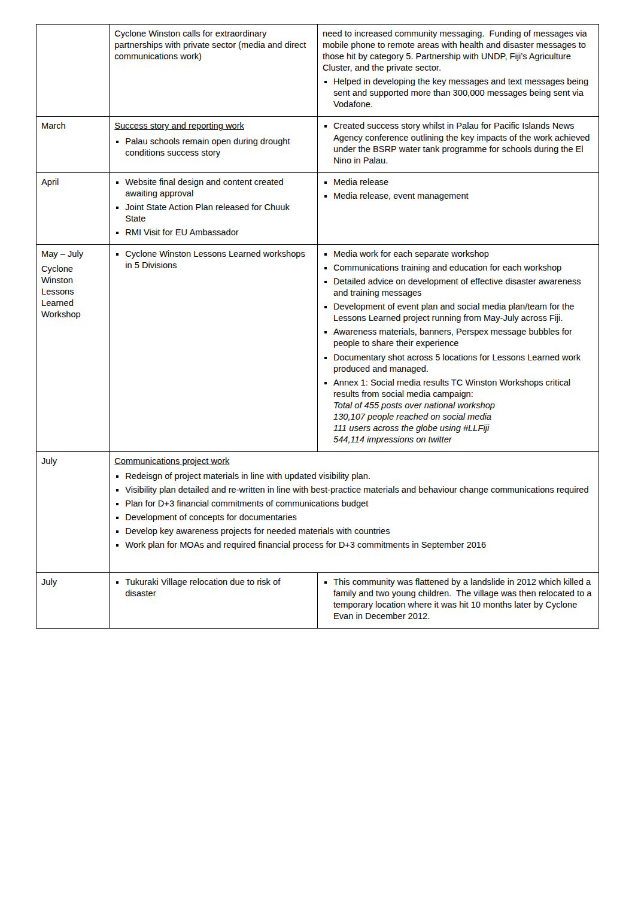| | Cyclone Winston calls for extraordinary partnerships with private sector (media and direct communications work) | need to increased community messaging. Funding of messages via mobile phone to remote areas with health and disaster messages to those hit by category 5. Partnership with UNDP, Fiji’s Agriculture Cluster, and the private sector. Helped in developing the key messages and text messages being sent and supported more than 300,000 messages being sent via Vodafone. |
| March | Success story and reporting work Palau schools remain open during drought conditions success story | Created success story whilst in Palau for Pacific Islands News Agency conference outlining the key impacts of the work achieved under the BSRP water tank programme for schools during the El Nino in Palau. |
| April | Website final design and content created awaiting approval Joint State Action Plan released for Chuuk State RMI Visit for EU Ambassador | Media release Media release, event management |
| May – July Cyclone Winston Lessons Learned Workshop | Cyclone Winston Lessons Learned workshops in 5 Divisions | Media work for each separate workshop Communications training and education for each workshop Detailed advice on development of effective disaster awareness and training messages Development of event plan and social media plan/team for the Lessons Learned project running from May-July across Fiji. Awareness materials, banners, Perspex message bubbles for people to share their experience Documentary shot across 5 locations for Lessons Learned work produced and managed. Annex 1: Social media results TC Winston Workshops critical results from social media campaign: Total of 455 posts over national workshop 130,107 people reached on social media 111 users across the globe using #LLFiji 544,114 impressions on twitter |
| July | Communications project work Redeisgn of project materials in line with updated visibility plan. Visibility plan detailed and re-written in line with best-practice materials and behaviour change communications required Plan for D+3 financial commitments of communications budget Development of concepts for documentaries Develop key awareness projects for needed materials with countries Work plan for MOAs and required financial process for D+3 commitments in September 2016 |
| July | Tukuraki Village relocation due to risk of disaster | This community was flattened by a landslide in 2012 which killed a family and two young children. The village was then relocated to a temporary location where it was hit 10 months later by Cyclone Evan in December 2012. |